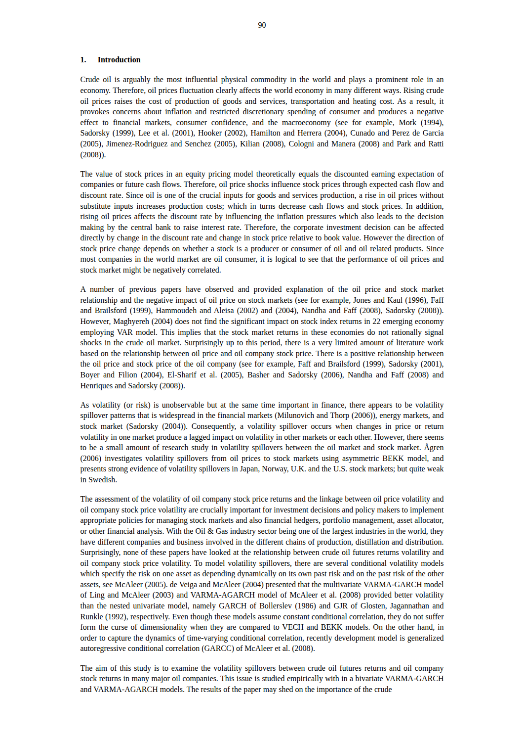90
1. Introduction
Crude oil is arguably the most influential physical commodity in the world and plays a prominent role in an economy. Therefore, oil prices fluctuation clearly affects the world economy in many different ways. Rising crude oil prices raises the cost of production of goods and services, transportation and heating cost. As a result, it provokes concerns about inflation and restricted discretionary spending of consumer and produces a negative effect to financial markets, consumer confidence, and the macroeconomy (see for example, Mork (1994), Sadorsky (1999), Lee et al. (2001), Hooker (2002), Hamilton and Herrera (2004), Cunado and Perez de Garcia (2005), Jimenez-Rodriguez and Senchez (2005), Kilian (2008), Cologni and Manera (2008) and Park and Ratti (2008)).
The value of stock prices in an equity pricing model theoretically equals the discounted earning expectation of companies or future cash flows. Therefore, oil price shocks influence stock prices through expected cash flow and discount rate. Since oil is one of the crucial inputs for goods and services production, a rise in oil prices without substitute inputs increases production costs; which in turns decrease cash flows and stock prices. In addition, rising oil prices affects the discount rate by influencing the inflation pressures which also leads to the decision making by the central bank to raise interest rate. Therefore, the corporate investment decision can be affected directly by change in the discount rate and change in stock price relative to book value. However the direction of stock price change depends on whether a stock is a producer or consumer of oil and oil related products. Since most companies in the world market are oil consumer, it is logical to see that the performance of oil prices and stock market might be negatively correlated.
A number of previous papers have observed and provided explanation of the oil price and stock market relationship and the negative impact of oil price on stock markets (see for example, Jones and Kaul (1996), Faff and Brailsford (1999), Hammoudeh and Aleisa (2002) and (2004), Nandha and Faff (2008), Sadorsky (2008)). However, Maghyereh (2004) does not find the significant impact on stock index returns in 22 emerging economy employing VAR model. This implies that the stock market returns in these economies do not rationally signal shocks in the crude oil market. Surprisingly up to this period, there is a very limited amount of literature work based on the relationship between oil price and oil company stock price. There is a positive relationship between the oil price and stock price of the oil company (see for example, Faff and Brailsford (1999), Sadorsky (2001), Boyer and Filion (2004), El-Sharif et al. (2005), Basher and Sadorsky (2006), Nandha and Faff (2008) and Henriques and Sadorsky (2008)).
As volatility (or risk) is unobservable but at the same time important in finance, there appears to be volatility spillover patterns that is widespread in the financial markets (Milunovich and Thorp (2006)), energy markets, and stock market (Sadorsky (2004)). Consequently, a volatility spillover occurs when changes in price or return volatility in one market produce a lagged impact on volatility in other markets or each other. However, there seems to be a small amount of research study in volatility spillovers between the oil market and stock market. Ågren (2006) investigates volatility spillovers from oil prices to stock markets using asymmetric BEKK model, and presents strong evidence of volatility spillovers in Japan, Norway, U.K. and the U.S. stock markets; but quite weak in Swedish.
The assessment of the volatility of oil company stock price returns and the linkage between oil price volatility and oil company stock price volatility are crucially important for investment decisions and policy makers to implement appropriate policies for managing stock markets and also financial hedgers, portfolio management, asset allocator, or other financial analysis. With the Oil & Gas industry sector being one of the largest industries in the world, they have different companies and business involved in the different chains of production, distillation and distribution. Surprisingly, none of these papers have looked at the relationship between crude oil futures returns volatility and oil company stock price volatility. To model volatility spillovers, there are several conditional volatility models which specify the risk on one asset as depending dynamically on its own past risk and on the past risk of the other assets, see McAleer (2005). de Veiga and McAleer (2004) presented that the multivariate VARMA-GARCH model of Ling and McAleer (2003) and VARMA-AGARCH model of McAleer et al. (2008) provided better volatility than the nested univariate model, namely GARCH of Bollerslev (1986) and GJR of Glosten, Jagannathan and Runkle (1992), respectively. Even though these models assume constant conditional correlation, they do not suffer form the curse of dimensionality when they are compared to VECH and BEKK models. On the other hand, in order to capture the dynamics of time-varying conditional correlation, recently development model is generalized autoregressive conditional correlation (GARCC) of McAleer et al. (2008).
The aim of this study is to examine the volatility spillovers between crude oil futures returns and oil company stock returns in many major oil companies. This issue is studied empirically with in a bivariate VARMA-GARCH and VARMA-AGARCH models. The results of the paper may shed on the importance of the crude